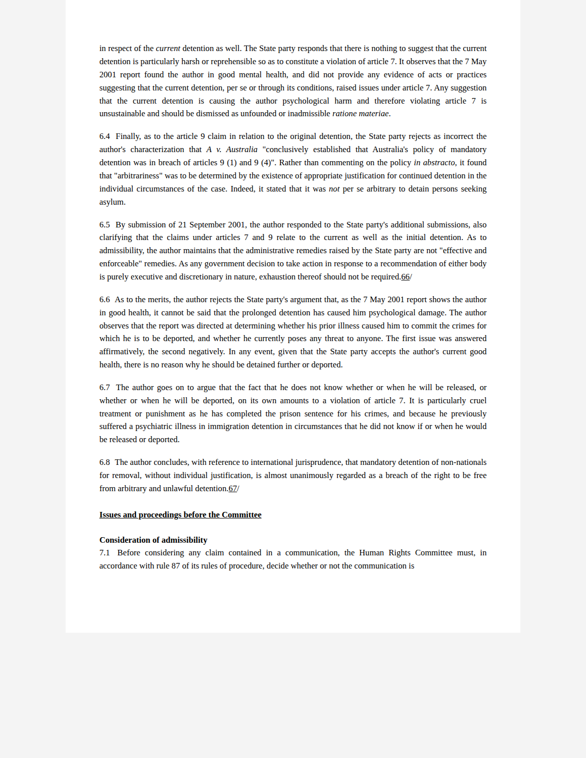in respect of the current detention as well. The State party responds that there is nothing to suggest that the current detention is particularly harsh or reprehensible so as to constitute a violation of article 7. It observes that the 7 May 2001 report found the author in good mental health, and did not provide any evidence of acts or practices suggesting that the current detention, per se or through its conditions, raised issues under article 7. Any suggestion that the current detention is causing the author psychological harm and therefore violating article 7 is unsustainable and should be dismissed as unfounded or inadmissible ratione materiae.
6.4 Finally, as to the article 9 claim in relation to the original detention, the State party rejects as incorrect the author's characterization that A v. Australia "conclusively established that Australia's policy of mandatory detention was in breach of articles 9 (1) and 9 (4)". Rather than commenting on the policy in abstracto, it found that "arbitrariness" was to be determined by the existence of appropriate justification for continued detention in the individual circumstances of the case. Indeed, it stated that it was not per se arbitrary to detain persons seeking asylum.
6.5 By submission of 21 September 2001, the author responded to the State party's additional submissions, also clarifying that the claims under articles 7 and 9 relate to the current as well as the initial detention. As to admissibility, the author maintains that the administrative remedies raised by the State party are not "effective and enforceable" remedies. As any government decision to take action in response to a recommendation of either body is purely executive and discretionary in nature, exhaustion thereof should not be required.66/
6.6 As to the merits, the author rejects the State party's argument that, as the 7 May 2001 report shows the author in good health, it cannot be said that the prolonged detention has caused him psychological damage. The author observes that the report was directed at determining whether his prior illness caused him to commit the crimes for which he is to be deported, and whether he currently poses any threat to anyone. The first issue was answered affirmatively, the second negatively. In any event, given that the State party accepts the author's current good health, there is no reason why he should be detained further or deported.
6.7 The author goes on to argue that the fact that he does not know whether or when he will be released, or whether or when he will be deported, on its own amounts to a violation of article 7. It is particularly cruel treatment or punishment as he has completed the prison sentence for his crimes, and because he previously suffered a psychiatric illness in immigration detention in circumstances that he did not know if or when he would be released or deported.
6.8 The author concludes, with reference to international jurisprudence, that mandatory detention of non-nationals for removal, without individual justification, is almost unanimously regarded as a breach of the right to be free from arbitrary and unlawful detention.67/
Issues and proceedings before the Committee
Consideration of admissibility
7.1 Before considering any claim contained in a communication, the Human Rights Committee must, in accordance with rule 87 of its rules of procedure, decide whether or not the communication is